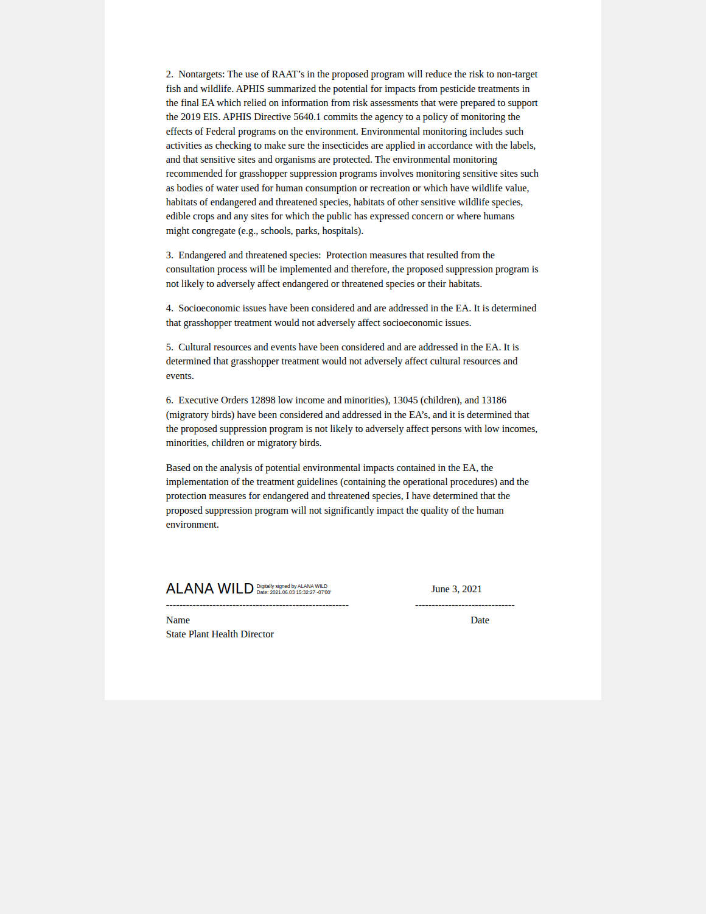2. Nontargets: The use of RAAT’s in the proposed program will reduce the risk to non-target fish and wildlife. APHIS summarized the potential for impacts from pesticide treatments in the final EA which relied on information from risk assessments that were prepared to support the 2019 EIS. APHIS Directive 5640.1 commits the agency to a policy of monitoring the effects of Federal programs on the environment. Environmental monitoring includes such activities as checking to make sure the insecticides are applied in accordance with the labels, and that sensitive sites and organisms are protected. The environmental monitoring recommended for grasshopper suppression programs involves monitoring sensitive sites such as bodies of water used for human consumption or recreation or which have wildlife value, habitats of endangered and threatened species, habitats of other sensitive wildlife species, edible crops and any sites for which the public has expressed concern or where humans might congregate (e.g., schools, parks, hospitals).
3. Endangered and threatened species: Protection measures that resulted from the consultation process will be implemented and therefore, the proposed suppression program is not likely to adversely affect endangered or threatened species or their habitats.
4. Socioeconomic issues have been considered and are addressed in the EA. It is determined that grasshopper treatment would not adversely affect socioeconomic issues.
5. Cultural resources and events have been considered and are addressed in the EA. It is determined that grasshopper treatment would not adversely affect cultural resources and events.
6. Executive Orders 12898 low income and minorities), 13045 (children), and 13186 (migratory birds) have been considered and addressed in the EA’s, and it is determined that the proposed suppression program is not likely to adversely affect persons with low incomes, minorities, children or migratory birds.
Based on the analysis of potential environmental impacts contained in the EA, the implementation of the treatment guidelines (containing the operational procedures) and the protection measures for endangered and threatened species, I have determined that the proposed suppression program will not significantly impact the quality of the human environment.
ALANA WILD Digitally signed by ALANA WILD
Date: 2021.06.03 15:32:27 -07'00'
-------------------------------------------------------
June 3, 2021 ------------------------------
Name
State Plant Health Director
Date